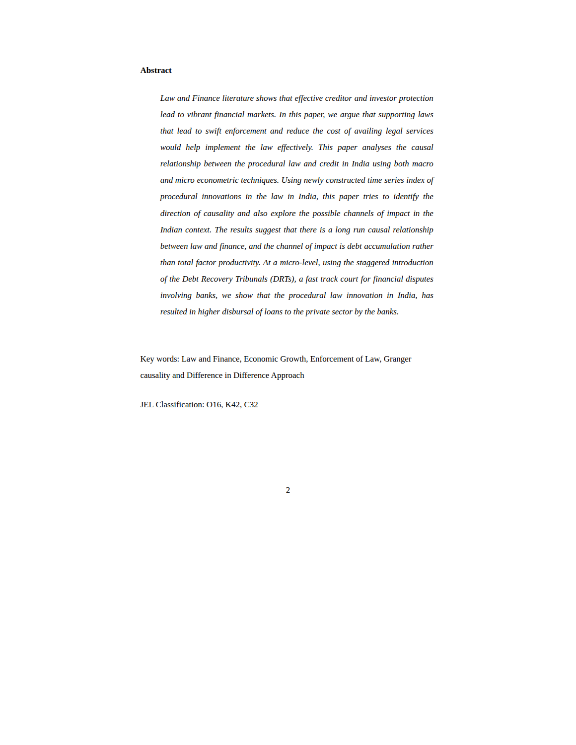Abstract
Law and Finance literature shows that effective creditor and investor protection lead to vibrant financial markets. In this paper, we argue that supporting laws that lead to swift enforcement and reduce the cost of availing legal services would help implement the law effectively. This paper analyses the causal relationship between the procedural law and credit in India using both macro and micro econometric techniques. Using newly constructed time series index of procedural innovations in the law in India, this paper tries to identify the direction of causality and also explore the possible channels of impact in the Indian context. The results suggest that there is a long run causal relationship between law and finance, and the channel of impact is debt accumulation rather than total factor productivity. At a micro-level, using the staggered introduction of the Debt Recovery Tribunals (DRTs), a fast track court for financial disputes involving banks, we show that the procedural law innovation in India, has resulted in higher disbursal of loans to the private sector by the banks.
Key words: Law and Finance, Economic Growth, Enforcement of Law, Granger causality and Difference in Difference Approach
JEL Classification: O16, K42, C32
2